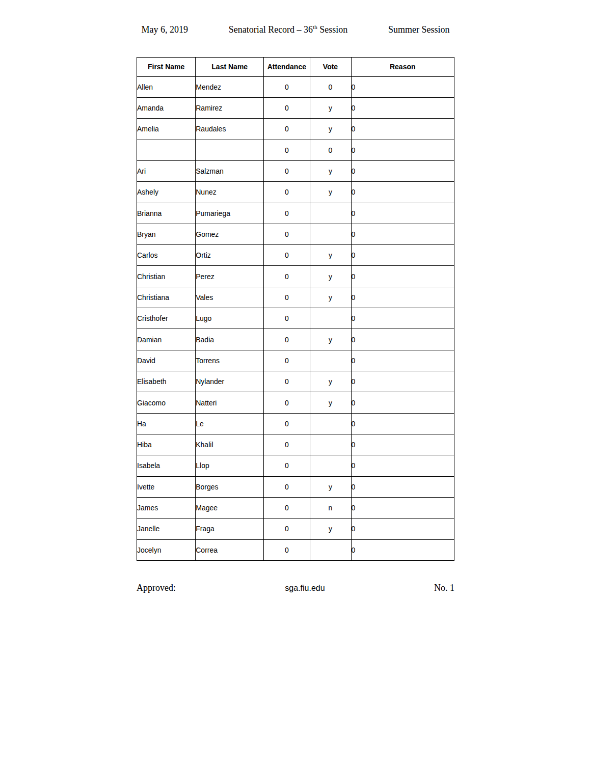May 6, 2019
Senatorial Record – 36th Session
Summer Session
| First Name | Last Name | Attendance | Vote | Reason |
| --- | --- | --- | --- | --- |
| Allen | Mendez | 0 | 0 | 0 |
| Amanda | Ramirez | 0 | y | 0 |
| Amelia | Raudales | 0 | y | 0 |
| | | 0 | 0 | 0 |
| Ari | Salzman | 0 | y | 0 |
| Ashely | Nunez | 0 | y | 0 |
| Brianna | Pumariega | 0 | | 0 |
| Bryan | Gomez | 0 | | 0 |
| Carlos | Ortiz | 0 | y | 0 |
| Christian | Perez | 0 | y | 0 |
| Christiana | Vales | 0 | y | 0 |
| Cristhofer | Lugo | 0 | | 0 |
| Damian | Badia | 0 | y | 0 |
| David | Torrens | 0 | | 0 |
| Elisabeth | Nylander | 0 | y | 0 |
| Giacomo | Natteri | 0 | y | 0 |
| Ha | Le | 0 | | 0 |
| Hiba | Khalil | 0 | | 0 |
| Isabela | Llop | 0 | | 0 |
| Ivette | Borges | 0 | y | 0 |
| James | Magee | 0 | n | 0 |
| Janelle | Fraga | 0 | y | 0 |
| Jocelyn | Correa | 0 | | 0 |
Approved:
sga.fiu.edu
No. 1